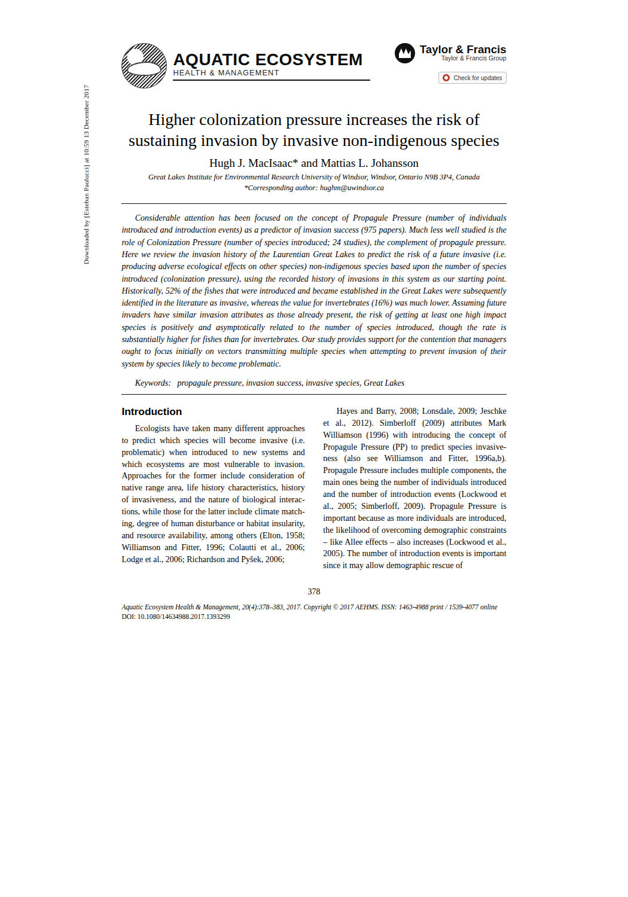Downloaded by [Esteban Paolucci] at 10:59 13 December 2017
AQUATIC ECOSYSTEM
HEALTH & MANAGEMENT
Taylor & Francis
Taylor & Francis Group
Check for updates
Higher colonization pressure increases the risk of
sustaining invasion by invasive non-indigenous species
Hugh J. MacIsaac* and Mattias L. Johansson
Great Lakes Institute for Environmental Research University of Windsor, Windsor, Ontario N9B 3P4, Canada
*Corresponding author: hughm@uwindsor.ca
Considerable attention has been focused on the concept of Propagule Pressure (number of individuals introduced and introduction events) as a predictor of invasion success (975 papers). Much less well studied is the role of Colonization Pressure (number of species introduced; 24 studies), the complement of propagule pressure. Here we review the invasion history of the Laurentian Great Lakes to predict the risk of a future invasive (i.e. producing adverse ecological effects on other species) non-indigenous species based upon the number of species introduced (colonization pressure), using the recorded history of invasions in this system as our starting point. Historically, 52% of the fishes that were introduced and became established in the Great Lakes were subsequently identified in the literature as invasive, whereas the value for invertebrates (16%) was much lower. Assuming future invaders have similar invasion attributes as those already present, the risk of getting at least one high impact species is positively and asymptotically related to the number of species introduced, though the rate is substantially higher for fishes than for invertebrates. Our study provides support for the contention that managers ought to focus initially on vectors transmitting multiple species when attempting to prevent invasion of their system by species likely to become problematic.
Keywords: propagule pressure, invasion success, invasive species, Great Lakes
Introduction
Ecologists have taken many different approaches to predict which species will become invasive (i.e. problematic) when introduced to new systems and which ecosystems are most vulnerable to invasion. Approaches for the former include consideration of native range area, life history characteristics, history of invasiveness, and the nature of biological interactions, while those for the latter include climate matching, degree of human disturbance or habitat insularity, and resource availability, among others (Elton, 1958; Williamson and Fitter, 1996; Colautti et al., 2006; Lodge et al., 2006; Richardson and Pyšek, 2006;
Hayes and Barry, 2008; Lonsdale, 2009; Jeschke et al., 2012). Simberloff (2009) attributes Mark Williamson (1996) with introducing the concept of Propagule Pressure (PP) to predict species invasiveness (also see Williamson and Fitter, 1996a,b). Propagule Pressure includes multiple components, the main ones being the number of individuals introduced and the number of introduction events (Lockwood et al., 2005; Simberloff, 2009). Propagule Pressure is important because as more individuals are introduced, the likelihood of overcoming demographic constraints – like Allee effects – also increases (Lockwood et al., 2005). The number of introduction events is important since it may allow demographic rescue of
378
Aquatic Ecosystem Health & Management, 20(4):378–383, 2017. Copyright © 2017 AEHMS. ISSN: 1463-4988 print / 1539-4077 online
DOI: 10.1080/14634988.2017.1393299